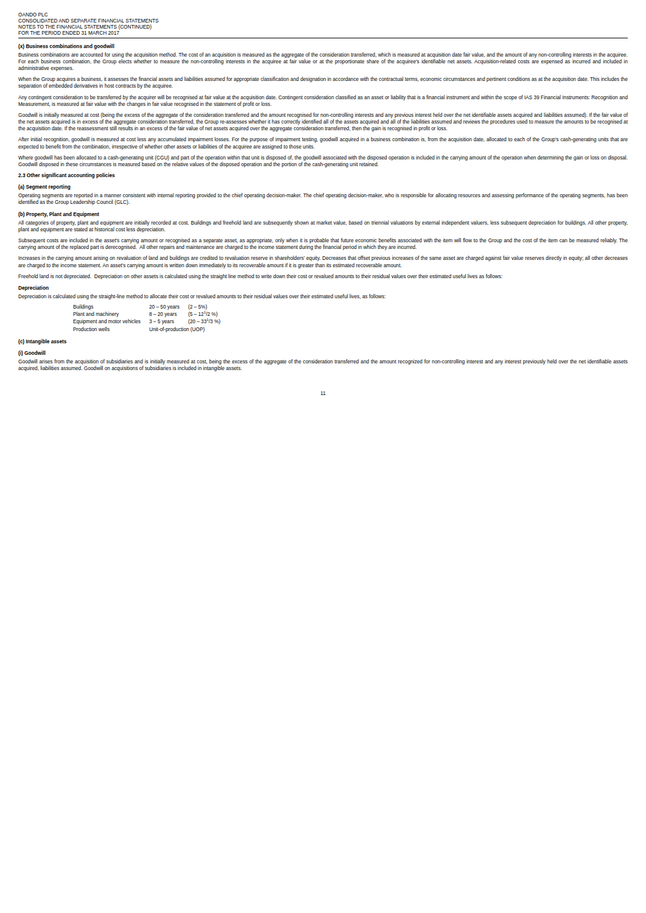OANDO PLC
CONSOLIDATED AND SEPARATE FINANCIAL STATEMENTS
NOTES TO THE FINANCIAL STATEMENTS (CONTINUED)
FOR THE PERIOD ENDED 31 MARCH 2017
(x) Business combinations and goodwill
Business combinations are accounted for using the acquisition method. The cost of an acquisition is measured as the aggregate of the consideration transferred, which is measured at acquisition date fair value, and the amount of any non-controlling interests in the acquiree. For each business combination, the Group elects whether to measure the non-controlling interests in the acquiree at fair value or at the proportionate share of the acquiree's identifiable net assets. Acquisition-related costs are expensed as incurred and included in administrative expenses.
When the Group acquires a business, it assesses the financial assets and liabilities assumed for appropriate classification and designation in accordance with the contractual terms, economic circumstances and pertinent conditions as at the acquisition date. This includes the separation of embedded derivatives in host contracts by the acquiree.
Any contingent consideration to be transferred by the acquirer will be recognised at fair value at the acquisition date. Contingent consideration classified as an asset or liability that is a financial instrument and within the scope of IAS 39 Financial Instruments: Recognition and Measurement, is measured at fair value with the changes in fair value recognised in the statement of profit or loss.
Goodwill is initially measured at cost (being the excess of the aggregate of the consideration transferred and the amount recognised for non-controlling interests and any previous interest held over the net identifiable assets acquired and liabilities assumed). If the fair value of the net assets acquired is in excess of the aggregate consideration transferred, the Group re-assesses whether it has correctly identified all of the assets acquired and all of the liabilities assumed and reviews the procedures used to measure the amounts to be recognised at the acquisition date. If the reassessment still results in an excess of the fair value of net assets acquired over the aggregate consideration transferred, then the gain is recognised in profit or loss.
After initial recognition, goodwill is measured at cost less any accumulated impairment losses. For the purpose of impairment testing, goodwill acquired in a business combination is, from the acquisition date, allocated to each of the Group's cash-generating units that are expected to benefit from the combination, irrespective of whether other assets or liabilities of the acquiree are assigned to those units.
Where goodwill has been allocated to a cash-generating unit (CGU) and part of the operation within that unit is disposed of, the goodwill associated with the disposed operation is included in the carrying amount of the operation when determining the gain or loss on disposal. Goodwill disposed in these circumstances is measured based on the relative values of the disposed operation and the portion of the cash-generating unit retained.
2.3 Other significant accounting policies
(a) Segment reporting
Operating segments are reported in a manner consistent with internal reporting provided to the chief operating decision-maker. The chief operating decision-maker, who is responsible for allocating resources and assessing performance of the operating segments, has been identified as the Group Leadership Council (GLC).
(b) Property, Plant and Equipment
All categories of property, plant and equipment are initially recorded at cost. Buildings and freehold land are subsequently shown at market value, based on triennial valuations by external independent valuers, less subsequent depreciation for buildings. All other property, plant and equipment are stated at historical cost less depreciation.
Subsequent costs are included in the asset's carrying amount or recognised as a separate asset, as appropriate, only when it is probable that future economic benefits associated with the item will flow to the Group and the cost of the item can be measured reliably. The carrying amount of the replaced part is derecognised. All other repairs and maintenance are charged to the income statement during the financial period in which they are incurred.
Increases in the carrying amount arising on revaluation of land and buildings are credited to revaluation reserve in shareholders' equity. Decreases that offset previous increases of the same asset are charged against fair value reserves directly in equity; all other decreases are charged to the income statement. An asset's carrying amount is written down immediately to its recoverable amount if it is greater than its estimated recoverable amount.
Freehold land is not depreciated. Depreciation on other assets is calculated using the straight line method to write down their cost or revalued amounts to their residual values over their estimated useful lives as follows:
Depreciation
Depreciation is calculated using the straight-line method to allocate their cost or revalued amounts to their residual values over their estimated useful lives, as follows:
| Buildings | 20 – 50 years | (2 – 5%) |
| Plant and machinery | 8 – 20 years | (5 – 12 1 /2 %) |
| Equipment and motor vehicles | 3 – 5 years | (20 – 33 1 /3 %) |
| Production wells | Unit-of-production (UOP) |
(c) Intangible assets
(i) Goodwill
Goodwill arises from the acquisition of subsidiaries and is initially measured at cost, being the excess of the aggregate of the consideration transferred and the amount recognized for non-controlling interest and any interest previously held over the net identifiable assets acquired, liabilities assumed. Goodwill on acquisitions of subsidiaries is included in intangible assets.
11